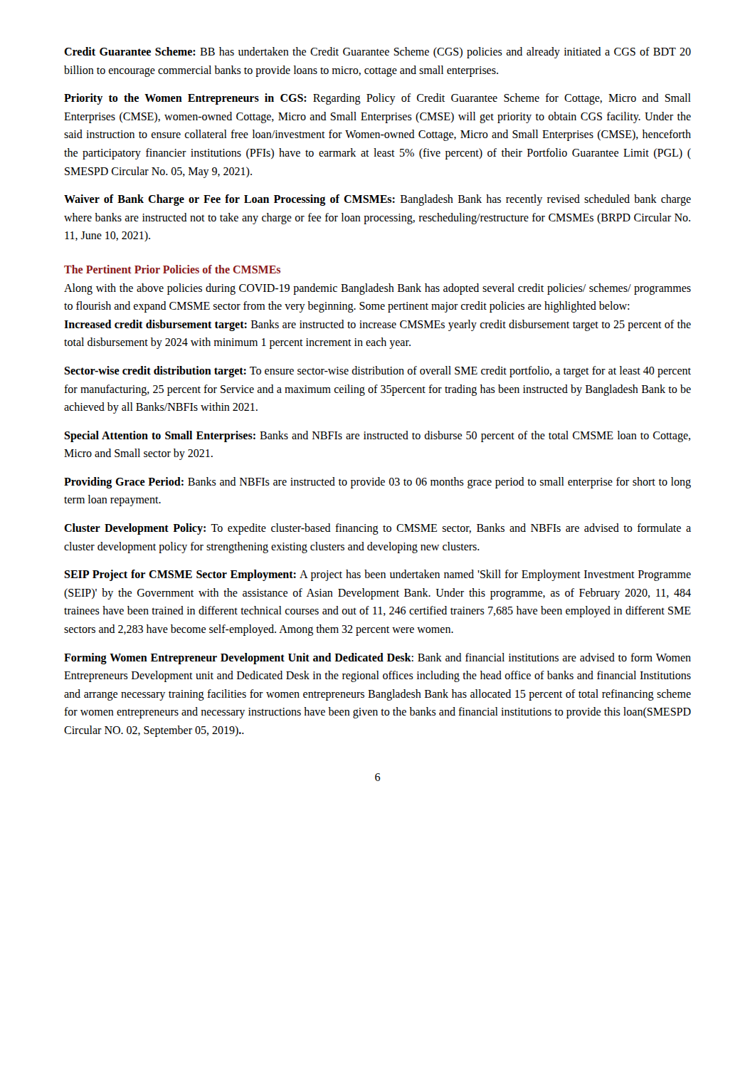Credit Guarantee Scheme: BB has undertaken the Credit Guarantee Scheme (CGS) policies and already initiated a CGS of BDT 20 billion to encourage commercial banks to provide loans to micro, cottage and small enterprises.
Priority to the Women Entrepreneurs in CGS: Regarding Policy of Credit Guarantee Scheme for Cottage, Micro and Small Enterprises (CMSE), women-owned Cottage, Micro and Small Enterprises (CMSE) will get priority to obtain CGS facility. Under the said instruction to ensure collateral free loan/investment for Women-owned Cottage, Micro and Small Enterprises (CMSE), henceforth the participatory financier institutions (PFIs) have to earmark at least 5% (five percent) of their Portfolio Guarantee Limit (PGL) ( SMESPD Circular No. 05, May 9, 2021).
Waiver of Bank Charge or Fee for Loan Processing of CMSMEs: Bangladesh Bank has recently revised scheduled bank charge where banks are instructed not to take any charge or fee for loan processing, rescheduling/restructure for CMSMEs (BRPD Circular No. 11, June 10, 2021).
The Pertinent Prior Policies of the CMSMEs
Along with the above policies during COVID-19 pandemic Bangladesh Bank has adopted several credit policies/ schemes/ programmes to flourish and expand CMSME sector from the very beginning. Some pertinent major credit policies are highlighted below:
Increased credit disbursement target: Banks are instructed to increase CMSMEs yearly credit disbursement target to 25 percent of the total disbursement by 2024 with minimum 1 percent increment in each year.
Sector-wise credit distribution target: To ensure sector-wise distribution of overall SME credit portfolio, a target for at least 40 percent for manufacturing, 25 percent for Service and a maximum ceiling of 35percent for trading has been instructed by Bangladesh Bank to be achieved by all Banks/NBFIs within 2021.
Special Attention to Small Enterprises: Banks and NBFIs are instructed to disburse 50 percent of the total CMSME loan to Cottage, Micro and Small sector by 2021.
Providing Grace Period: Banks and NBFIs are instructed to provide 03 to 06 months grace period to small enterprise for short to long term loan repayment.
Cluster Development Policy: To expedite cluster-based financing to CMSME sector, Banks and NBFIs are advised to formulate a cluster development policy for strengthening existing clusters and developing new clusters.
SEIP Project for CMSME Sector Employment: A project has been undertaken named 'Skill for Employment Investment Programme (SEIP)' by the Government with the assistance of Asian Development Bank. Under this programme, as of February 2020, 11, 484 trainees have been trained in different technical courses and out of 11, 246 certified trainers 7,685 have been employed in different SME sectors and 2,283 have become self-employed. Among them 32 percent were women.
Forming Women Entrepreneur Development Unit and Dedicated Desk: Bank and financial institutions are advised to form Women Entrepreneurs Development unit and Dedicated Desk in the regional offices including the head office of banks and financial Institutions and arrange necessary training facilities for women entrepreneurs Bangladesh Bank has allocated 15 percent of total refinancing scheme for women entrepreneurs and necessary instructions have been given to the banks and financial institutions to provide this loan(SMESPD Circular NO. 02, September 05, 2019)..
6